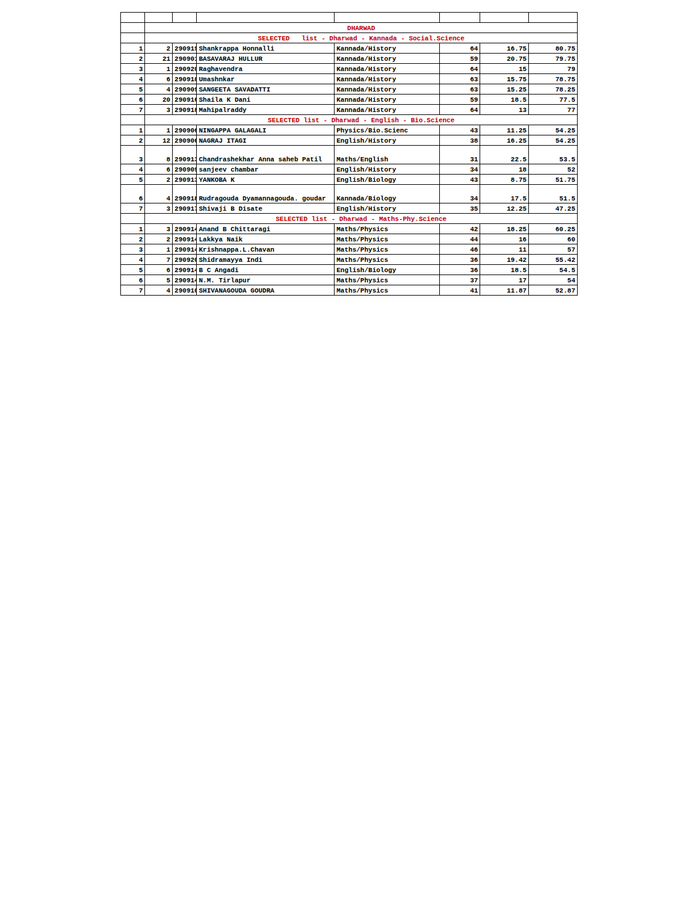| | DHARWAD |
| | SELECTED list - Dharwad - Kannada - Social.Science |
| 1 | 2 | 2909194 | Shankrappa Honnalli | Kannada/History | 64 | 16.75 | 80.75 |
| 2 | 21 | 2909015 | BASAVARAJ HULLUR | Kannada/History | 59 | 20.75 | 79.75 |
| 3 | 1 | 2909201 | Raghavendra | Kannada/History | 64 | 15 | 79 |
| 4 | 6 | 2909180 | Umashnkar | Kannada/History | 63 | 15.75 | 78.75 |
| 5 | 4 | 2909094 | SANGEETA SAVADATTI | Kannada/History | 63 | 15.25 | 78.25 |
| 6 | 20 | 2909167 | Shaila K Dani | Kannada/History | 59 | 18.5 | 77.5 |
| 7 | 3 | 2909181 | Mahipalraddy | Kannada/History | 64 | 13 | 77 |
| | SELECTED list - Dharwad - English - Bio.Science |
| 1 | 1 | 2909068 | NINGAPPA GALAGALI | Physics/Bio.Scienc | 43 | 11.25 | 54.25 |
| 2 | 12 | 2909064 | NAGRAJ ITAGI | English/History | 38 | 16.25 | 54.25 |
| 3 | 8 | 2909139 | Chandrashekhar Anna saheb Patil | Maths/English | 31 | 22.5 | 53.5 |
| 4 | 6 | 2909095 | sanjeev chambar | English/History | 34 | 18 | 52 |
| 5 | 2 | 2909135 | YANKOBA K | English/Biology | 43 | 8.75 | 51.75 |
| 6 | 4 | 2909186 | Rudragouda Dyamannagouda. goudar | Kannada/Biology | 34 | 17.5 | 51.5 |
| 7 | 3 | 2909179 | Shivaji B Disate | English/History | 35 | 12.25 | 47.25 |
| | SELECTED list - Dharwad - Maths-Phy.Science |
| 1 | 3 | 2909144 | Anand B Chittaragi | Maths/Physics | 42 | 18.25 | 60.25 |
| 2 | 2 | 2909140 | Lakkya Naik | Maths/Physics | 44 | 16 | 60 |
| 3 | 1 | 2909142 | Krishnappa.L.Chavan | Maths/Physics | 46 | 11 | 57 |
| 4 | 7 | 2909207 | Shidramayya Indi | Maths/Physics | 36 | 19.42 | 55.42 |
| 5 | 6 | 2909147 | B C Angadi | English/Biology | 36 | 18.5 | 54.5 |
| 6 | 5 | 2909141 | N.M. Tirlapur | Maths/Physics | 37 | 17 | 54 |
| 7 | 4 | 2909107 | SHIVANAGOUDA GOUDRA | Maths/Physics | 41 | 11.87 | 52.87 |